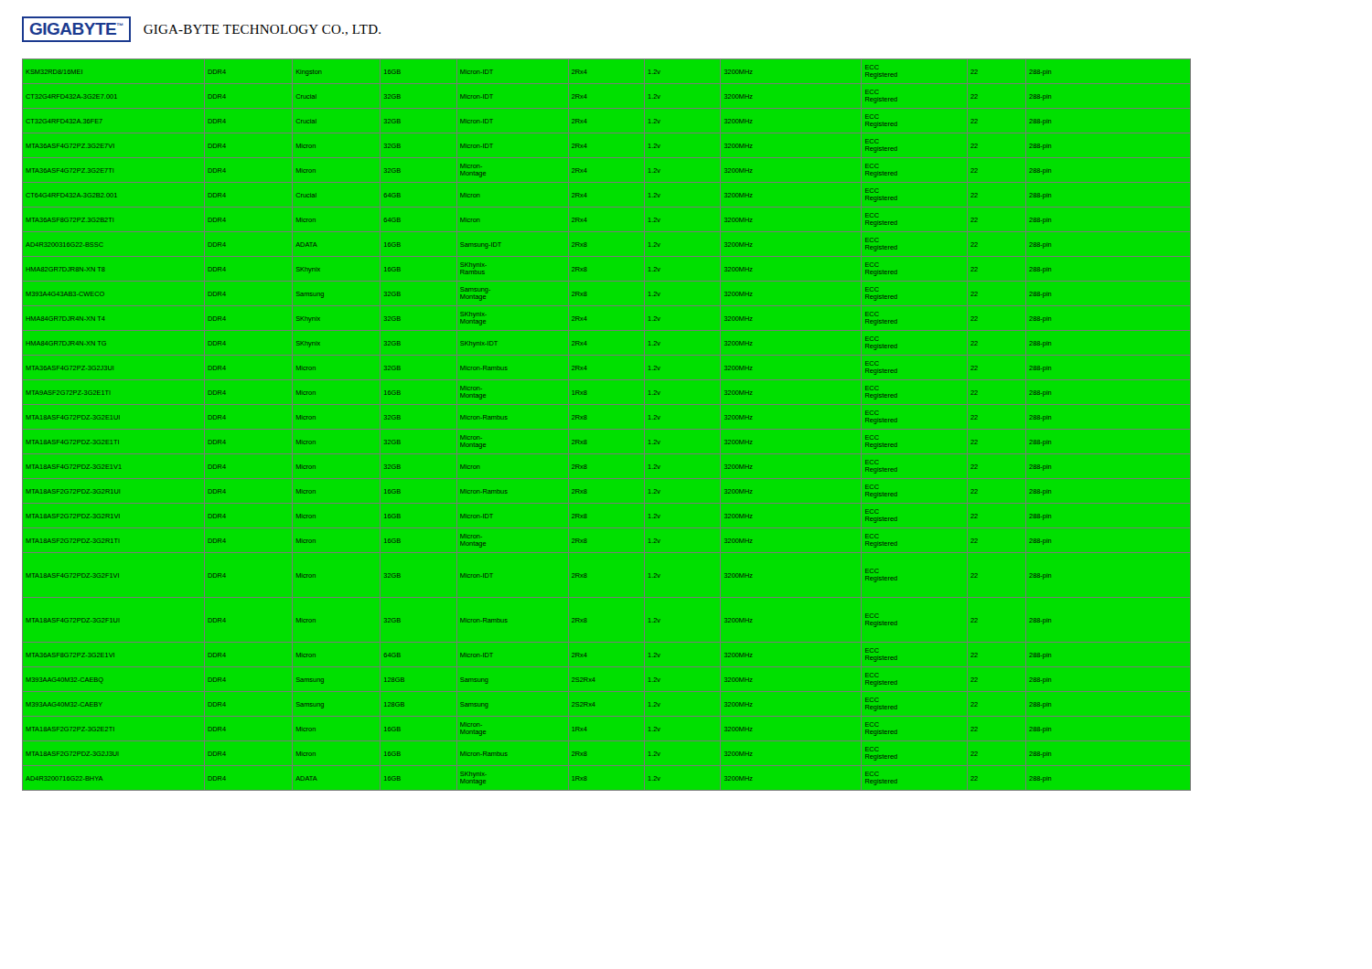GIGABYTE™
GIGA-BYTE TECHNOLOGY CO., LTD.
| KSM32RD8/16MEI | DDR4 | Kingston | 16GB | Micron-IDT | 2Rx4 | 1.2v | 3200MHz | ECC Registered | 22 | 288-pin |
| CT32G4RFD432A-3G2E7.001 | DDR4 | Crucial | 32GB | Micron-IDT | 2Rx4 | 1.2v | 3200MHz | ECC Registered | 22 | 288-pin |
| CT32G4RFD432A.36FE7 | DDR4 | Crucial | 32GB | Micron-IDT | 2Rx4 | 1.2v | 3200MHz | ECC Registered | 22 | 288-pin |
| MTA36ASF4G72PZ.3G2E7VI | DDR4 | Micron | 32GB | Micron-IDT | 2Rx4 | 1.2v | 3200MHz | ECC Registered | 22 | 288-pin |
| MTA36ASF4G72PZ.3G2E7TI | DDR4 | Micron | 32GB | Micron- Montage | 2Rx4 | 1.2v | 3200MHz | ECC Registered | 22 | 288-pin |
| CT64G4RFD432A-3G2B2.001 | DDR4 | Crucial | 64GB | Micron | 2Rx4 | 1.2v | 3200MHz | ECC Registered | 22 | 288-pin |
| MTA36ASF8G72PZ.3G2B2TI | DDR4 | Micron | 64GB | Micron | 2Rx4 | 1.2v | 3200MHz | ECC Registered | 22 | 288-pin |
| AD4R3200316G22-BSSC | DDR4 | ADATA | 16GB | Samsung-IDT | 2Rx8 | 1.2v | 3200MHz | ECC Registered | 22 | 288-pin |
| HMA82GR7DJR8N-XN T8 | DDR4 | SKhynix | 16GB | SKhynix- Rambus | 2Rx8 | 1.2v | 3200MHz | ECC Registered | 22 | 288-pin |
| M393A4G43AB3-CWECO | DDR4 | Samsung | 32GB | Samsung- Montage | 2Rx8 | 1.2v | 3200MHz | ECC Registered | 22 | 288-pin |
| HMA84GR7DJR4N-XN T4 | DDR4 | SKhynix | 32GB | SKhynix- Montage | 2Rx4 | 1.2v | 3200MHz | ECC Registered | 22 | 288-pin |
| HMA84GR7DJR4N-XN TG | DDR4 | SKhynix | 32GB | SKhynix-IDT | 2Rx4 | 1.2v | 3200MHz | ECC Registered | 22 | 288-pin |
| MTA36ASF4G72PZ-3G2J3UI | DDR4 | Micron | 32GB | Micron-Rambus | 2Rx4 | 1.2v | 3200MHz | ECC Registered | 22 | 288-pin |
| MTA9ASF2G72PZ-3G2E1TI | DDR4 | Micron | 16GB | Micron- Montage | 1Rx8 | 1.2v | 3200MHz | ECC Registered | 22 | 288-pin |
| MTA18ASF4G72PDZ-3G2E1UI | DDR4 | Micron | 32GB | Micron-Rambus | 2Rx8 | 1.2v | 3200MHz | ECC Registered | 22 | 288-pin |
| MTA18ASF4G72PDZ-3G2E1TI | DDR4 | Micron | 32GB | Micron- Montage | 2Rx8 | 1.2v | 3200MHz | ECC Registered | 22 | 288-pin |
| MTA18ASF4G72PDZ-3G2E1V1 | DDR4 | Micron | 32GB | Micron | 2Rx8 | 1.2v | 3200MHz | ECC Registered | 22 | 288-pin |
| MTA18ASF2G72PDZ-3G2R1UI | DDR4 | Micron | 16GB | Micron-Rambus | 2Rx8 | 1.2v | 3200MHz | ECC Registered | 22 | 288-pin |
| MTA18ASF2G72PDZ-3G2R1VI | DDR4 | Micron | 16GB | Micron-IDT | 2Rx8 | 1.2v | 3200MHz | ECC Registered | 22 | 288-pin |
| MTA18ASF2G72PDZ-3G2R1TI | DDR4 | Micron | 16GB | Micron- Montage | 2Rx8 | 1.2v | 3200MHz | ECC Registered | 22 | 288-pin |
| MTA18ASF4G72PDZ-3G2F1VI | DDR4 | Micron | 32GB | Micron-IDT | 2Rx8 | 1.2v | 3200MHz | ECC Registered | 22 | 288-pin |
| MTA18ASF4G72PDZ-3G2F1UI | DDR4 | Micron | 32GB | Micron-Rambus | 2Rx8 | 1.2v | 3200MHz | ECC Registered | 22 | 288-pin |
| MTA36ASF8G72PZ-3G2E1VI | DDR4 | Micron | 64GB | Micron-IDT | 2Rx4 | 1.2v | 3200MHz | ECC Registered | 22 | 288-pin |
| M393AAG40M32-CAEBQ | DDR4 | Samsung | 128GB | Samsung | 2S2Rx4 | 1.2v | 3200MHz | ECC Registered | 22 | 288-pin |
| M393AAG40M32-CAEBY | DDR4 | Samsung | 128GB | Samsung | 2S2Rx4 | 1.2v | 3200MHz | ECC Registered | 22 | 288-pin |
| MTA18ASF2G72PZ-3G2E2TI | DDR4 | Micron | 16GB | Micron- Montage | 1Rx4 | 1.2v | 3200MHz | ECC Registered | 22 | 288-pin |
| MTA18ASF2G72PDZ-3G2J3UI | DDR4 | Micron | 16GB | Micron-Rambus | 2Rx8 | 1.2v | 3200MHz | ECC Registered | 22 | 288-pin |
| AD4R3200716G22-BHYA | DDR4 | ADATA | 16GB | SKhynix- Montage | 1Rx8 | 1.2v | 3200MHz | ECC Registered | 22 | 288-pin |